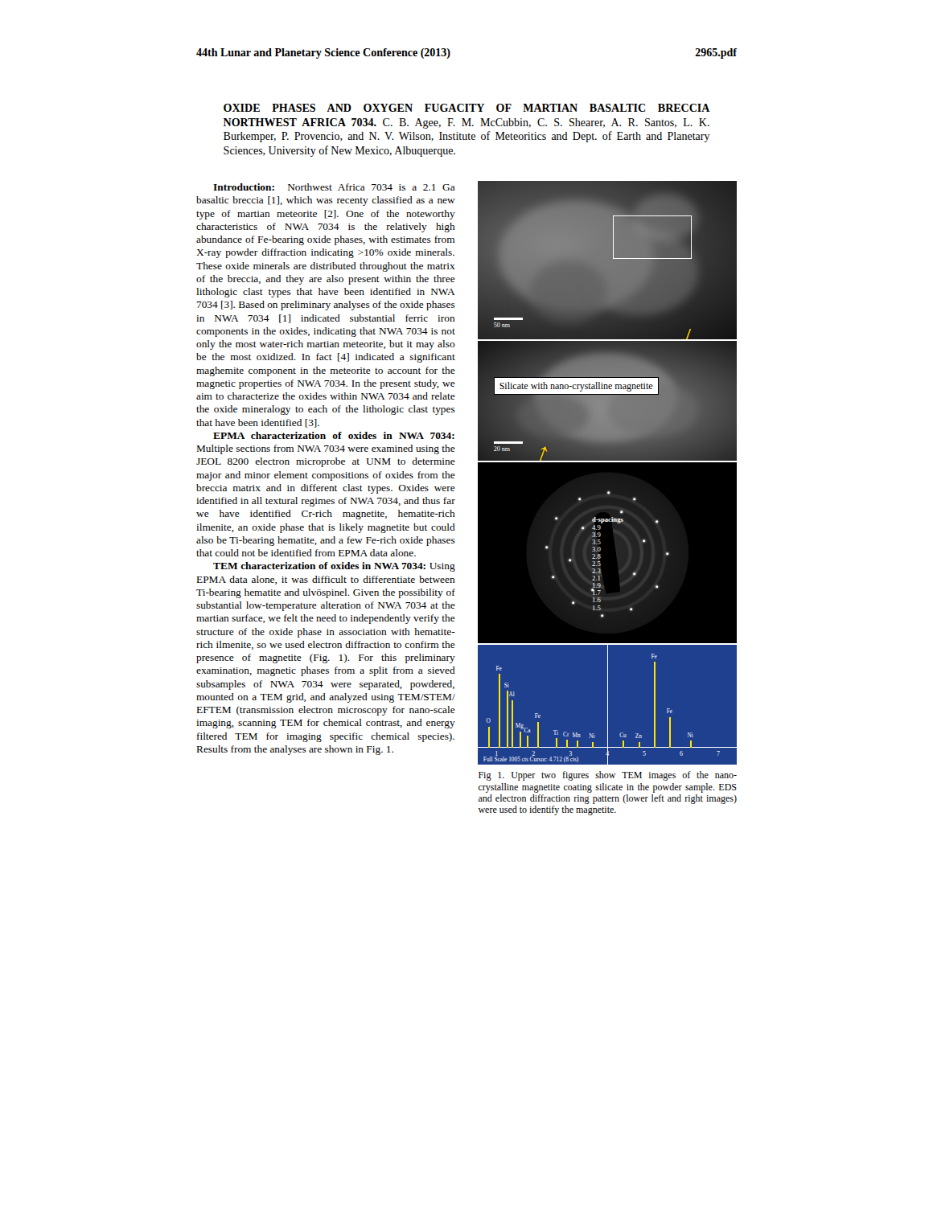44th Lunar and Planetary Science Conference (2013)
2965.pdf
OXIDE PHASES AND OXYGEN FUGACITY OF MARTIAN BASALTIC BRECCIA NORTHWEST AFRICA 7034. C. B. Agee, F. M. McCubbin, C. S. Shearer, A. R. Santos, L. K. Burkemper, P. Provencio, and N. V. Wilson, Institute of Meteoritics and Dept. of Earth and Planetary Sciences, University of New Mexico, Albuquerque.
Introduction: Northwest Africa 7034 is a 2.1 Ga basaltic breccia [1], which was recenty classified as a new type of martian meteorite [2]. One of the noteworthy characteristics of NWA 7034 is the relatively high abundance of Fe-bearing oxide phases, with estimates from X-ray powder diffraction indicating >10% oxide minerals. These oxide minerals are distributed throughout the matrix of the breccia, and they are also present within the three lithologic clast types that have been identified in NWA 7034 [3]. Based on preliminary analyses of the oxide phases in NWA 7034 [1] indicated substantial ferric iron components in the oxides, indicating that NWA 7034 is not only the most water-rich martian meteorite, but it may also be the most oxidized. In fact [4] indicated a significant maghemite component in the meteorite to account for the magnetic properties of NWA 7034. In the present study, we aim to characterize the oxides within NWA 7034 and relate the oxide mineralogy to each of the lithologic clast types that have been identified [3].
EPMA characterization of oxides in NWA 7034: Multiple sections from NWA 7034 were examined using the JEOL 8200 electron microprobe at UNM to determine major and minor element compositions of oxides from the breccia matrix and in different clast types. Oxides were identified in all textural regimes of NWA 7034, and thus far we have identified Cr-rich magnetite, hematite-rich ilmenite, an oxide phase that is likely magnetite but could also be Ti-bearing hematite, and a few Fe-rich oxide phases that could not be identified from EPMA data alone.
TEM characterization of oxides in NWA 7034: Using EPMA data alone, it was difficult to differentiate between Ti-bearing hematite and ulvöspinel. Given the possibility of substantial low-temperature alteration of NWA 7034 at the martian surface, we felt the need to independently verify the structure of the oxide phase in association with hematite-rich ilmenite, so we used electron diffraction to confirm the presence of magnetite (Fig. 1). For this preliminary examination, magnetic phases from a split from a sieved subsamples of NWA 7034 were separated, powdered, mounted on a TEM grid, and analyzed using TEM/STEM/ EFTEM (transmission electron microscopy for nano-scale imaging, scanning TEM for chemical contrast, and energy filtered TEM for imaging specific chemical species). Results from the analyses are shown in Fig. 1.
50 nm
↓
Silicate with nano-crystalline magnetite
20 nm
↓
d-spacings
4.9
3.9
3.5
3.0
2.8
2.5
2.3
2.1
1.9
1.7
1.6
1.5
O
Fe
Si
Al
Mg
Ca
Fe
Ti
Cr
Mn
Ni
Cu
Zn
Fe
Fe
Ni
1234567
Full Scale 1005 cts Cursor: 4.712 (8 cts)
Fig 1. Upper two figures show TEM images of the nano-crystalline magnetite coating silicate in the powder sample. EDS and electron diffraction ring pattern (lower left and right images) were used to identify the magnetite.